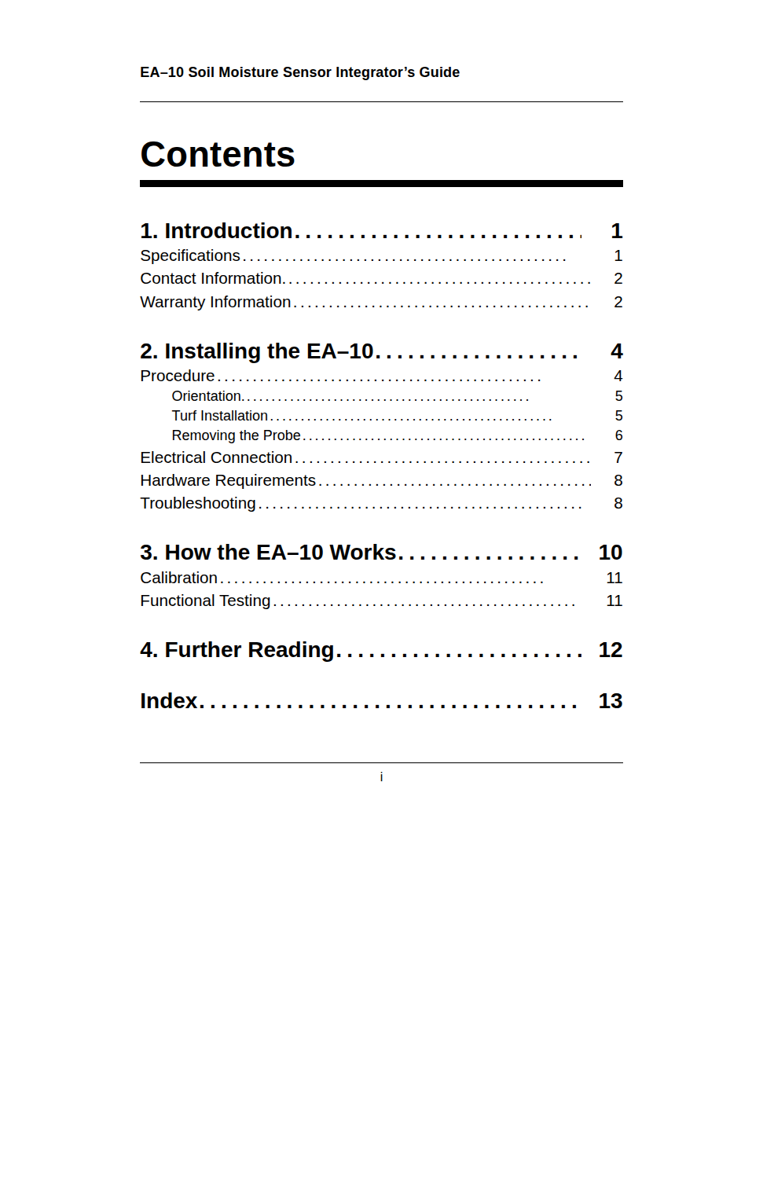EA–10 Soil Moisture Sensor Integrator’s Guide
Contents
1. Introduction .............................................. 1
Specifications .............................................. 1
Contact Information. .............................................. 2
Warranty Information .............................................. 2
2. Installing the EA–10 .............................................. 4
Procedure .............................................. 4
Orientation. .............................................. 5
Turf Installation .............................................. 5
Removing the Probe .............................................. 6
Electrical Connection .............................................. 7
Hardware Requirements .............................................. 8
Troubleshooting .............................................. 8
3. How the EA–10 Works .............................................. 10
Calibration .............................................. 11
Functional Testing .............................................. 11
4. Further Reading .............................................. 12
Index .............................................. 13
i